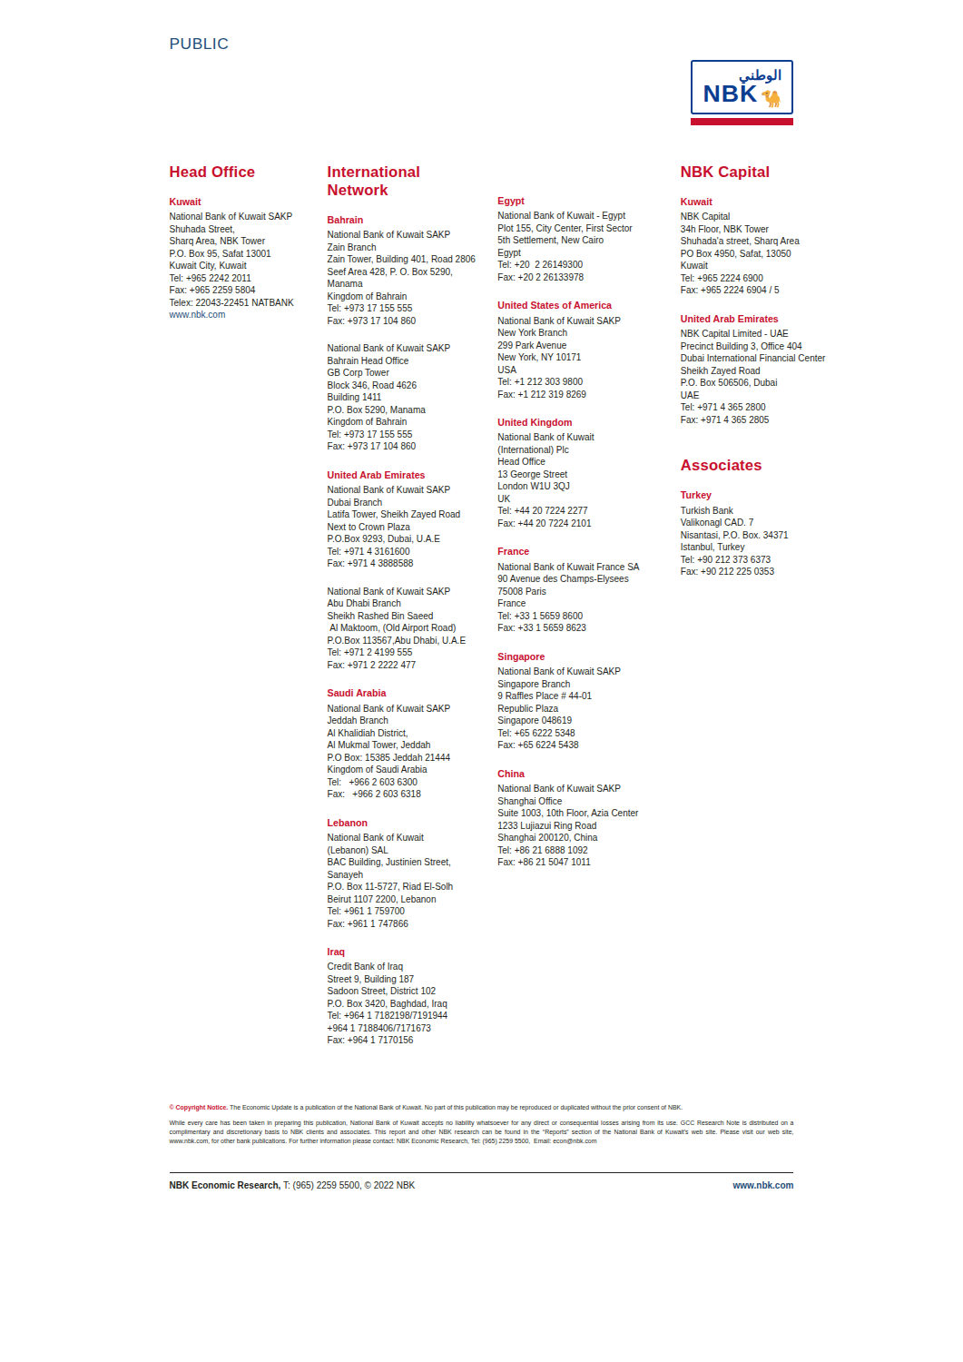PUBLIC
الوطني
NBK 🐪
Head Office
Kuwait
National Bank of Kuwait SAKP
Shuhada Street,
Sharq Area, NBK Tower
P.O. Box 95, Safat 13001
Kuwait City, Kuwait
Tel: +965 2242 2011
Fax: +965 2259 5804
Telex: 22043-22451 NATBANK
www.nbk.com
International Network
Bahrain
National Bank of Kuwait SAKP
Zain Branch
Zain Tower, Building 401, Road 2806
Seef Area 428, P. O. Box 5290, Manama
Kingdom of Bahrain
Tel: +973 17 155 555
Fax: +973 17 104 860
National Bank of Kuwait SAKP
Bahrain Head Office
GB Corp Tower
Block 346, Road 4626
Building 1411
P.O. Box 5290, Manama
Kingdom of Bahrain
Tel: +973 17 155 555
Fax: +973 17 104 860
United Arab Emirates
National Bank of Kuwait SAKP
Dubai Branch
Latifa Tower, Sheikh Zayed Road
Next to Crown Plaza
P.O.Box 9293, Dubai, U.A.E
Tel: +971 4 3161600
Fax: +971 4 3888588
National Bank of Kuwait SAKP
Abu Dhabi Branch
Sheikh Rashed Bin Saeed
Al Maktoom, (Old Airport Road)
P.O.Box 113567,Abu Dhabi, U.A.E
Tel: +971 2 4199 555
Fax: +971 2 2222 477
Saudi Arabia
National Bank of Kuwait SAKP
Jeddah Branch
Al Khalidiah District,
Al Mukmal Tower, Jeddah
P.O Box: 15385 Jeddah 21444
Kingdom of Saudi Arabia
Tel: +966 2 603 6300
Fax: +966 2 603 6318
Lebanon
National Bank of Kuwait
(Lebanon) SAL
BAC Building, Justinien Street, Sanayeh
P.O. Box 11-5727, Riad El-Solh
Beirut 1107 2200, Lebanon
Tel: +961 1 759700
Fax: +961 1 747866
Iraq
Credit Bank of Iraq
Street 9, Building 187
Sadoon Street, District 102
P.O. Box 3420, Baghdad, Iraq
Tel: +964 1 7182198/7191944
+964 1 7188406/7171673
Fax: +964 1 7170156
Egypt
National Bank of Kuwait - Egypt
Plot 155, City Center, First Sector
5th Settlement, New Cairo
Egypt
Tel: +20 2 26149300
Fax: +20 2 26133978
United States of America
National Bank of Kuwait SAKP
New York Branch
299 Park Avenue
New York, NY 10171
USA
Tel: +1 212 303 9800
Fax: +1 212 319 8269
United Kingdom
National Bank of Kuwait
(International) Plc
Head Office
13 George Street
London W1U 3QJ
UK
Tel: +44 20 7224 2277
Fax: +44 20 7224 2101
France
National Bank of Kuwait France SA
90 Avenue des Champs-Elysees
75008 Paris
France
Tel: +33 1 5659 8600
Fax: +33 1 5659 8623
Singapore
National Bank of Kuwait SAKP
Singapore Branch
9 Raffles Place # 44-01
Republic Plaza
Singapore 048619
Tel: +65 6222 5348
Fax: +65 6224 5438
China
National Bank of Kuwait SAKP
Shanghai Office
Suite 1003, 10th Floor, Azia Center
1233 Lujiazui Ring Road
Shanghai 200120, China
Tel: +86 21 6888 1092
Fax: +86 21 5047 1011
NBK Capital
Kuwait
NBK Capital
34h Floor, NBK Tower
Shuhada'a street, Sharq Area
PO Box 4950, Safat, 13050
Kuwait
Tel: +965 2224 6900
Fax: +965 2224 6904 / 5
United Arab Emirates
NBK Capital Limited - UAE
Precinct Building 3, Office 404
Dubai International Financial Center
Sheikh Zayed Road
P.O. Box 506506, Dubai
UAE
Tel: +971 4 365 2800
Fax: +971 4 365 2805
Associates
Turkey
Turkish Bank
Valikonagl CAD. 7
Nisantasi, P.O. Box. 34371
Istanbul, Turkey
Tel: +90 212 373 6373
Fax: +90 212 225 0353
© Copyright Notice. The Economic Update is a publication of the National Bank of Kuwait. No part of this publication may be reproduced or duplicated without the prior consent of NBK.
While every care has been taken in preparing this publication, National Bank of Kuwait accepts no liability whatsoever for any direct or consequential losses arising from its use. GCC Research Note is distributed on a complimentary and discretionary basis to NBK clients and associates. This report and other NBK research can be found in the “Reports” section of the National Bank of Kuwait’s web site. Please visit our web site, www.nbk.com, for other bank publications. For further information please contact: NBK Economic Research, Tel: (965) 2259 5500, Email: econ@nbk.com
NBK Economic Research, T: (965) 2259 5500, © 2022 NBK
www.nbk.com